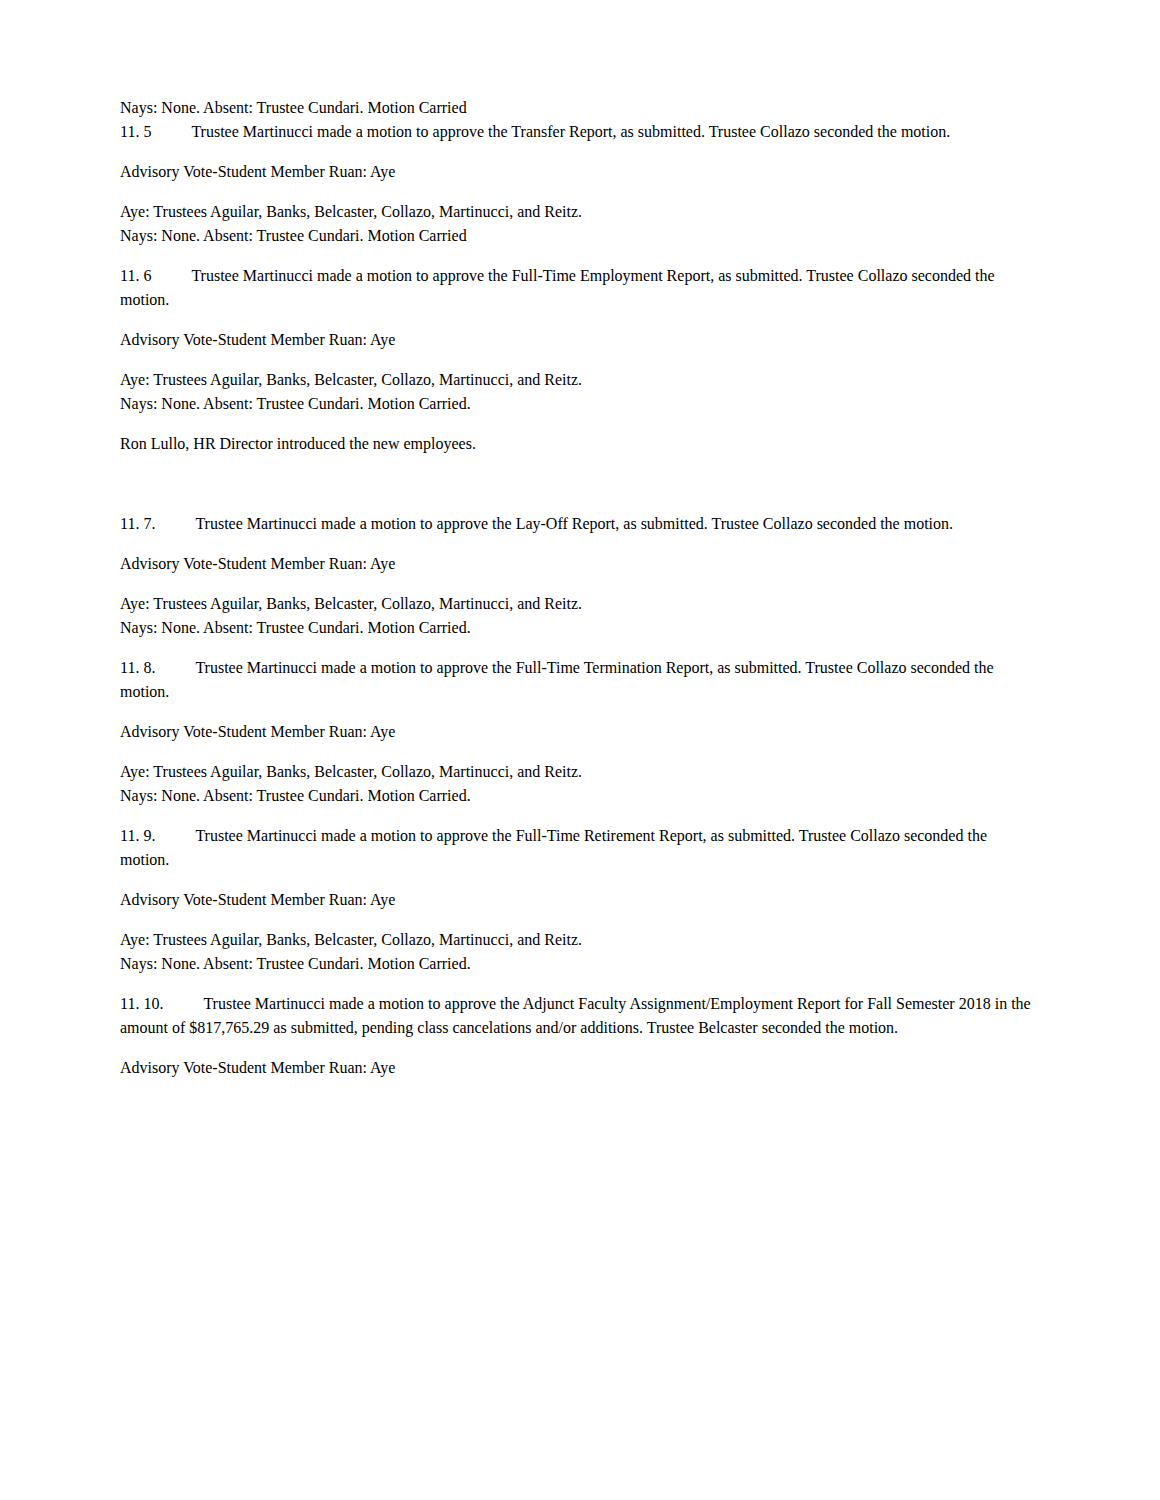Nays: None. Absent: Trustee Cundari. Motion Carried
11. 5 Trustee Martinucci made a motion to approve the Transfer Report, as submitted. Trustee Collazo seconded the motion.
Advisory Vote-Student Member Ruan: Aye
Aye: Trustees Aguilar, Banks, Belcaster, Collazo, Martinucci, and Reitz.
Nays: None. Absent: Trustee Cundari. Motion Carried
11. 6 Trustee Martinucci made a motion to approve the Full-Time Employment Report, as submitted. Trustee Collazo seconded the motion.
Advisory Vote-Student Member Ruan: Aye
Aye: Trustees Aguilar, Banks, Belcaster, Collazo, Martinucci, and Reitz.
Nays: None. Absent: Trustee Cundari. Motion Carried.
Ron Lullo, HR Director introduced the new employees.
11. 7. Trustee Martinucci made a motion to approve the Lay-Off Report, as submitted. Trustee Collazo seconded the motion.
Advisory Vote-Student Member Ruan: Aye
Aye: Trustees Aguilar, Banks, Belcaster, Collazo, Martinucci, and Reitz.
Nays: None. Absent: Trustee Cundari. Motion Carried.
11. 8. Trustee Martinucci made a motion to approve the Full-Time Termination Report, as submitted. Trustee Collazo seconded the motion.
Advisory Vote-Student Member Ruan: Aye
Aye: Trustees Aguilar, Banks, Belcaster, Collazo, Martinucci, and Reitz.
Nays: None. Absent: Trustee Cundari. Motion Carried.
11. 9. Trustee Martinucci made a motion to approve the Full-Time Retirement Report, as submitted. Trustee Collazo seconded the motion.
Advisory Vote-Student Member Ruan: Aye
Aye: Trustees Aguilar, Banks, Belcaster, Collazo, Martinucci, and Reitz.
Nays: None. Absent: Trustee Cundari. Motion Carried.
11. 10. Trustee Martinucci made a motion to approve the Adjunct Faculty Assignment/Employment Report for Fall Semester 2018 in the amount of $817,765.29 as submitted, pending class cancelations and/or additions. Trustee Belcaster seconded the motion.
Advisory Vote-Student Member Ruan: Aye